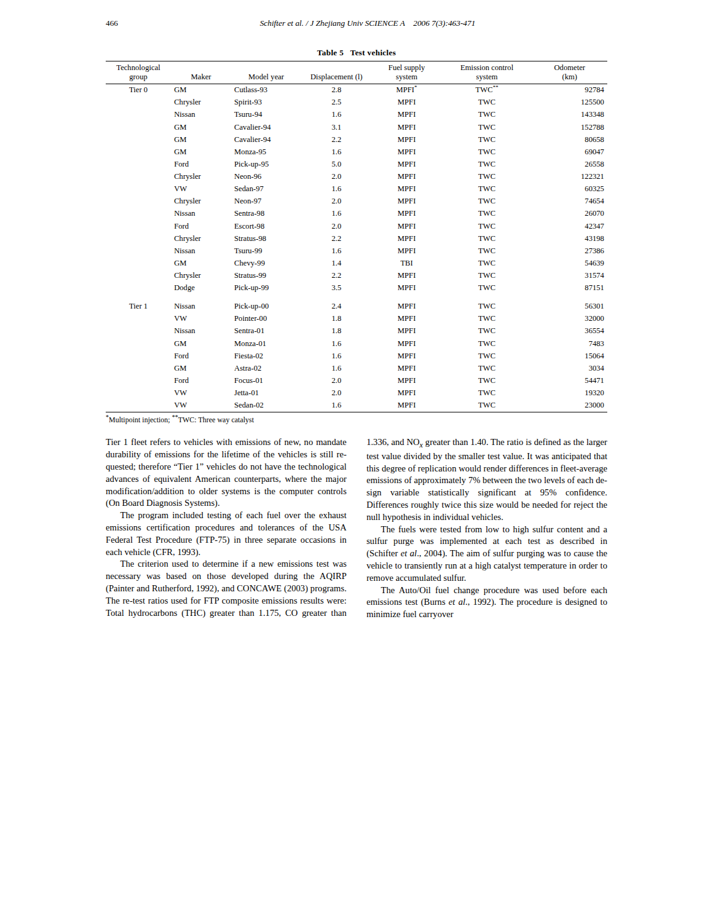466 Schifter et al. / J Zhejiang Univ SCIENCE A 2006 7(3):463-471
Table 5 Test vehicles
| Technological group | Maker | Model year | Displacement (l) | Fuel supply system | Emission control system | Odometer (km) |
| --- | --- | --- | --- | --- | --- | --- |
| Tier 0 | GM | Cutlass-93 | 2.8 | MPFI * | TWC ** | 92784 |
| | Chrysler | Spirit-93 | 2.5 | MPFI | TWC | 125500 |
| | Nissan | Tsuru-94 | 1.6 | MPFI | TWC | 143348 |
| | GM | Cavalier-94 | 3.1 | MPFI | TWC | 152788 |
| | GM | Cavalier-94 | 2.2 | MPFI | TWC | 80658 |
| | GM | Monza-95 | 1.6 | MPFI | TWC | 69047 |
| | Ford | Pick-up-95 | 5.0 | MPFI | TWC | 26558 |
| | Chrysler | Neon-96 | 2.0 | MPFI | TWC | 122321 |
| | VW | Sedan-97 | 1.6 | MPFI | TWC | 60325 |
| | Chrysler | Neon-97 | 2.0 | MPFI | TWC | 74654 |
| | Nissan | Sentra-98 | 1.6 | MPFI | TWC | 26070 |
| | Ford | Escort-98 | 2.0 | MPFI | TWC | 42347 |
| | Chrysler | Stratus-98 | 2.2 | MPFI | TWC | 43198 |
| | Nissan | Tsuru-99 | 1.6 | MPFI | TWC | 27386 |
| | GM | Chevy-99 | 1.4 | TBI | TWC | 54639 |
| | Chrysler | Stratus-99 | 2.2 | MPFI | TWC | 31574 |
| | Dodge | Pick-up-99 | 3.5 | MPFI | TWC | 87151 |
| Tier 1 | Nissan | Pick-up-00 | 2.4 | MPFI | TWC | 56301 |
| | VW | Pointer-00 | 1.8 | MPFI | TWC | 32000 |
| | Nissan | Sentra-01 | 1.8 | MPFI | TWC | 36554 |
| | GM | Monza-01 | 1.6 | MPFI | TWC | 7483 |
| | Ford | Fiesta-02 | 1.6 | MPFI | TWC | 15064 |
| | GM | Astra-02 | 1.6 | MPFI | TWC | 3034 |
| | Ford | Focus-01 | 2.0 | MPFI | TWC | 54471 |
| | VW | Jetta-01 | 2.0 | MPFI | TWC | 19320 |
| | VW | Sedan-02 | 1.6 | MPFI | TWC | 23000 |
*Multipoint injection; **TWC: Three way catalyst
Tier 1 fleet refers to vehicles with emissions of new, no mandate durability of emissions for the lifetime of the vehicles is still requested; therefore “Tier 1” vehicles do not have the technological advances of equivalent American counterparts, where the major modification/addition to older systems is the computer controls (On Board Diagnosis Systems).
The program included testing of each fuel over the exhaust emissions certification procedures and tolerances of the USA Federal Test Procedure (FTP-75) in three separate occasions in each vehicle (CFR, 1993).
The criterion used to determine if a new emissions test was necessary was based on those developed during the AQIRP (Painter and Rutherford, 1992), and CONCAWE (2003) programs. The re-test ratios used for FTP composite emissions results were: Total hydrocarbons (THC) greater than 1.175, CO greater than 1.336, and NOx greater than 1.40. The ratio is defined as the larger test value divided by the smaller test value. It was anticipated that this degree of replication would render differences in fleet-average emissions of approximately 7% between the two levels of each design variable statistically significant at 95% confidence. Differences roughly twice this size would be needed for reject the null hypothesis in individual vehicles.
The fuels were tested from low to high sulfur content and a sulfur purge was implemented at each test as described in (Schifter et al., 2004). The aim of sulfur purging was to cause the vehicle to transiently run at a high catalyst temperature in order to remove accumulated sulfur.
The Auto/Oil fuel change procedure was used before each emissions test (Burns et al., 1992). The procedure is designed to minimize fuel carryover